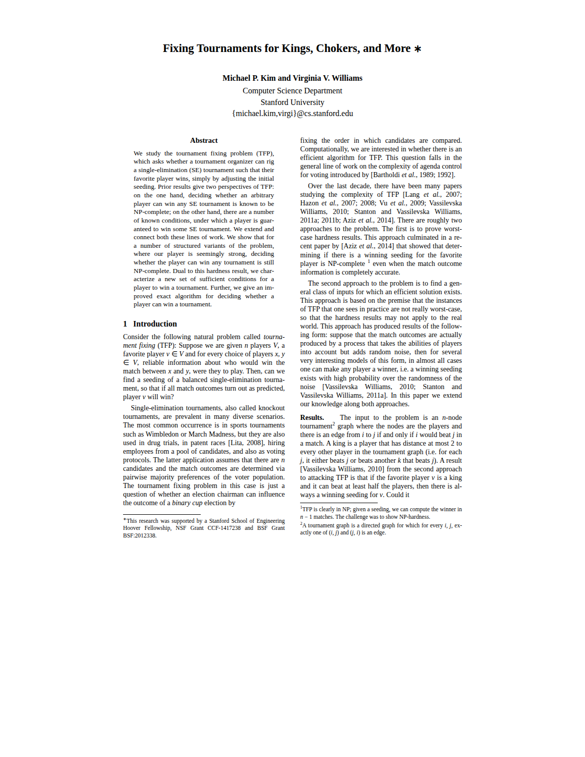Fixing Tournaments for Kings, Chokers, and More ∗
Michael P. Kim and Virginia V. Williams
Computer Science Department
Stanford University
{michael.kim,virgi}@cs.stanford.edu
Abstract
We study the tournament fixing problem (TFP), which asks whether a tournament organizer can rig a single-elimination (SE) tournament such that their favorite player wins, simply by adjusting the initial seeding. Prior results give two perspectives of TFP: on the one hand, deciding whether an arbitrary player can win any SE tournament is known to be NP-complete; on the other hand, there are a number of known conditions, under which a player is guaranteed to win some SE tournament. We extend and connect both these lines of work. We show that for a number of structured variants of the problem, where our player is seemingly strong, deciding whether the player can win any tournament is still NP-complete. Dual to this hardness result, we characterize a new set of sufficient conditions for a player to win a tournament. Further, we give an improved exact algorithm for deciding whether a player can win a tournament.
1 Introduction
Consider the following natural problem called tournament fixing (TFP): Suppose we are given n players V, a favorite player v ∈ V and for every choice of players x, y ∈ V, reliable information about who would win the match between x and y, were they to play. Then, can we find a seeding of a balanced single-elimination tournament, so that if all match outcomes turn out as predicted, player v will win?
Single-elimination tournaments, also called knockout tournaments, are prevalent in many diverse scenarios. The most common occurrence is in sports tournaments such as Wimbledon or March Madness, but they are also used in drug trials, in patent races [Lita, 2008], hiring employees from a pool of candidates, and also as voting protocols. The latter application assumes that there are n candidates and the match outcomes are determined via pairwise majority preferences of the voter population. The tournament fixing problem in this case is just a question of whether an election chairman can influence the outcome of a binary cup election by
∗This research was supported by a Stanford School of Engineering Hoover Fellowship, NSF Grant CCF-1417238 and BSF Grant BSF:2012338.
fixing the order in which candidates are compared. Computationally, we are interested in whether there is an efficient algorithm for TFP. This question falls in the general line of work on the complexity of agenda control for voting introduced by [Bartholdi et al., 1989; 1992].
Over the last decade, there have been many papers studying the complexity of TFP [Lang et al., 2007; Hazon et al., 2007; 2008; Vu et al., 2009; Vassilevska Williams, 2010; Stanton and Vassilevska Williams, 2011a; 2011b; Aziz et al., 2014]. There are roughly two approaches to the problem. The first is to prove worst-case hardness results. This approach culminated in a recent paper by [Aziz et al., 2014] that showed that determining if there is a winning seeding for the favorite player is NP-complete 1 even when the match outcome information is completely accurate.
The second approach to the problem is to find a general class of inputs for which an efficient solution exists. This approach is based on the premise that the instances of TFP that one sees in practice are not really worst-case, so that the hardness results may not apply to the real world. This approach has produced results of the following form: suppose that the match outcomes are actually produced by a process that takes the abilities of players into account but adds random noise, then for several very interesting models of this form, in almost all cases one can make any player a winner, i.e. a winning seeding exists with high probability over the randomness of the noise [Vassilevska Williams, 2010; Stanton and Vassilevska Williams, 2011a]. In this paper we extend our knowledge along both approaches.
Results. The input to the problem is an n-node tournament2 graph where the nodes are the players and there is an edge from i to j if and only if i would beat j in a match. A king is a player that has distance at most 2 to every other player in the tournament graph (i.e. for each j, it either beats j or beats another k that beats j). A result [Vassilevska Williams, 2010] from the second approach to attacking TFP is that if the favorite player v is a king and it can beat at least half the players, then there is always a winning seeding for v. Could it
1TFP is clearly in NP; given a seeding, we can compute the winner in n − 1 matches. The challenge was to show NP-hardness.
2A tournament graph is a directed graph for which for every i, j, exactly one of (i, j) and (j, i) is an edge.